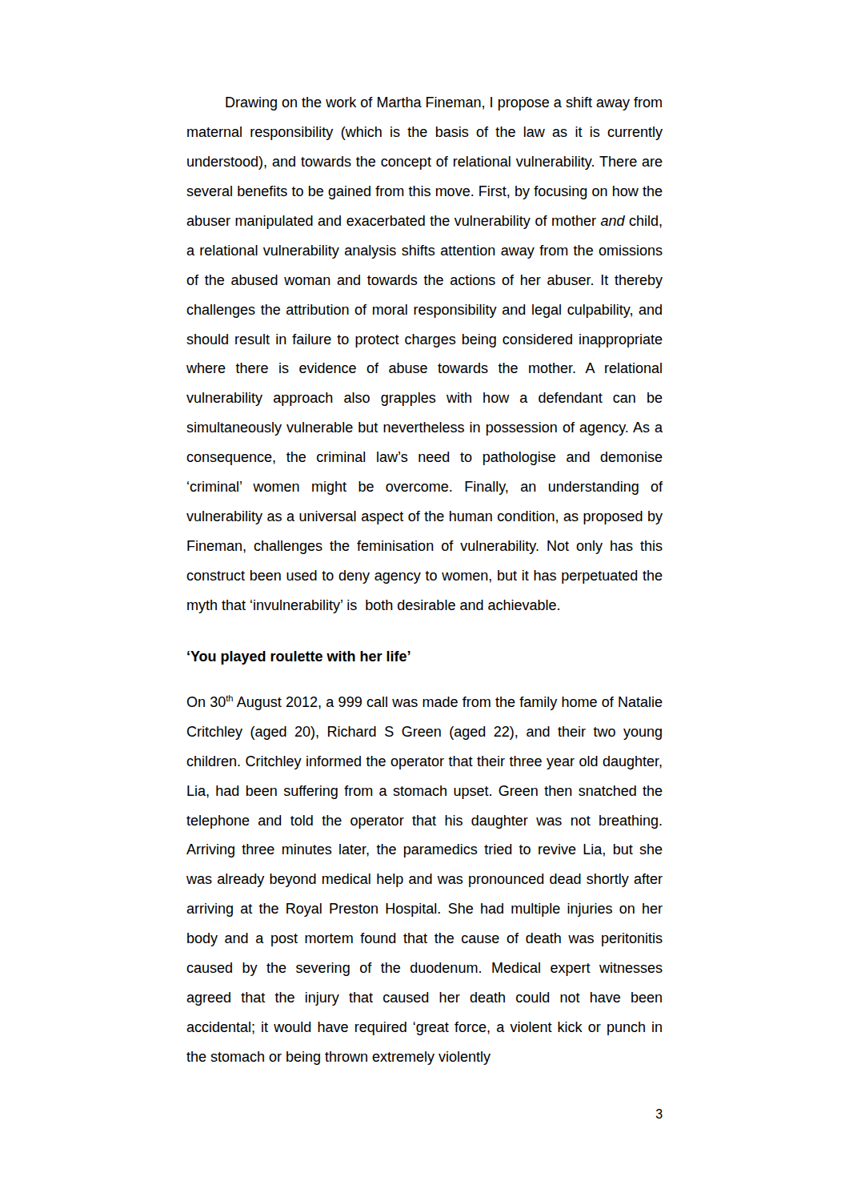Drawing on the work of Martha Fineman, I propose a shift away from maternal responsibility (which is the basis of the law as it is currently understood), and towards the concept of relational vulnerability. There are several benefits to be gained from this move. First, by focusing on how the abuser manipulated and exacerbated the vulnerability of mother and child, a relational vulnerability analysis shifts attention away from the omissions of the abused woman and towards the actions of her abuser. It thereby challenges the attribution of moral responsibility and legal culpability, and should result in failure to protect charges being considered inappropriate where there is evidence of abuse towards the mother. A relational vulnerability approach also grapples with how a defendant can be simultaneously vulnerable but nevertheless in possession of agency. As a consequence, the criminal law’s need to pathologise and demonise ‘criminal’ women might be overcome. Finally, an understanding of vulnerability as a universal aspect of the human condition, as proposed by Fineman, challenges the feminisation of vulnerability. Not only has this construct been used to deny agency to women, but it has perpetuated the myth that ‘invulnerability’ is both desirable and achievable.
‘You played roulette with her life’
On 30th August 2012, a 999 call was made from the family home of Natalie Critchley (aged 20), Richard S Green (aged 22), and their two young children. Critchley informed the operator that their three year old daughter, Lia, had been suffering from a stomach upset. Green then snatched the telephone and told the operator that his daughter was not breathing. Arriving three minutes later, the paramedics tried to revive Lia, but she was already beyond medical help and was pronounced dead shortly after arriving at the Royal Preston Hospital. She had multiple injuries on her body and a post mortem found that the cause of death was peritonitis caused by the severing of the duodenum. Medical expert witnesses agreed that the injury that caused her death could not have been accidental; it would have required ‘great force, a violent kick or punch in the stomach or being thrown extremely violently
3